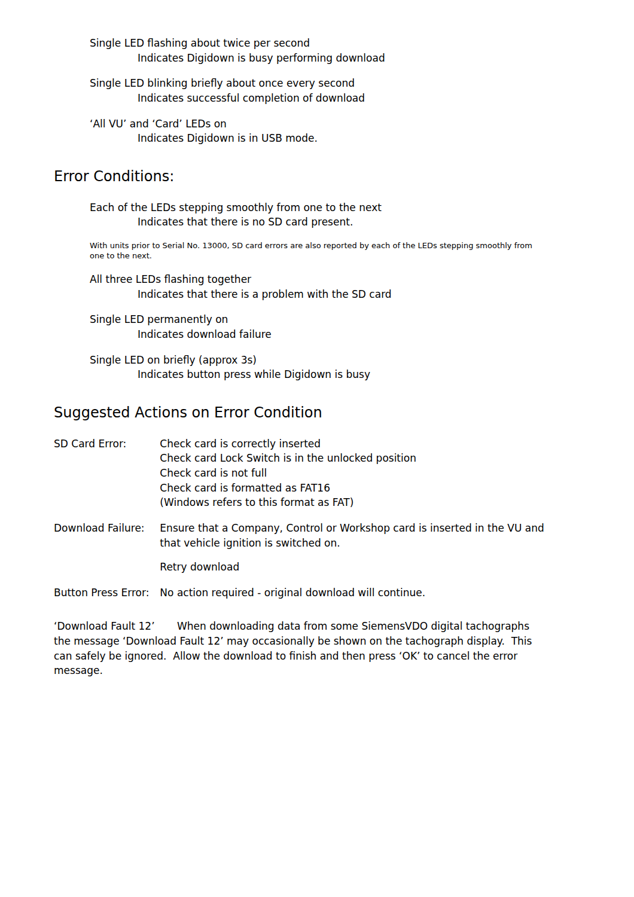Single LED flashing about twice per second
Indicates Digidown is busy performing download
Single LED blinking briefly about once every second
Indicates successful completion of download
‘All VU’ and ‘Card’ LEDs on
Indicates Digidown is in USB mode.
Error Conditions:
Each of the LEDs stepping smoothly from one to the next
Indicates that there is no SD card present.
With units prior to Serial No. 13000, SD card errors are also reported by each of the LEDs stepping smoothly from one to the next.
All three LEDs flashing together
Indicates that there is a problem with the SD card
Single LED permanently on
Indicates download failure
Single LED on briefly (approx 3s)
Indicates button press while Digidown is busy
Suggested Actions on Error Condition
| SD Card Error: | Check card is correctly inserted Check card Lock Switch is in the unlocked position Check card is not full Check card is formatted as FAT16 (Windows refers to this format as FAT) |
| Download Failure: | Ensure that a Company, Control or Workshop card is inserted in the VU and that vehicle ignition is switched on. Retry download |
| Button Press Error: | No action required - original download will continue. |
‘Download Fault 12’ When downloading data from some SiemensVDO digital tachographs the message ‘Download Fault 12’ may occasionally be shown on the tachograph display. This can safely be ignored. Allow the download to finish and then press ‘OK’ to cancel the error message.